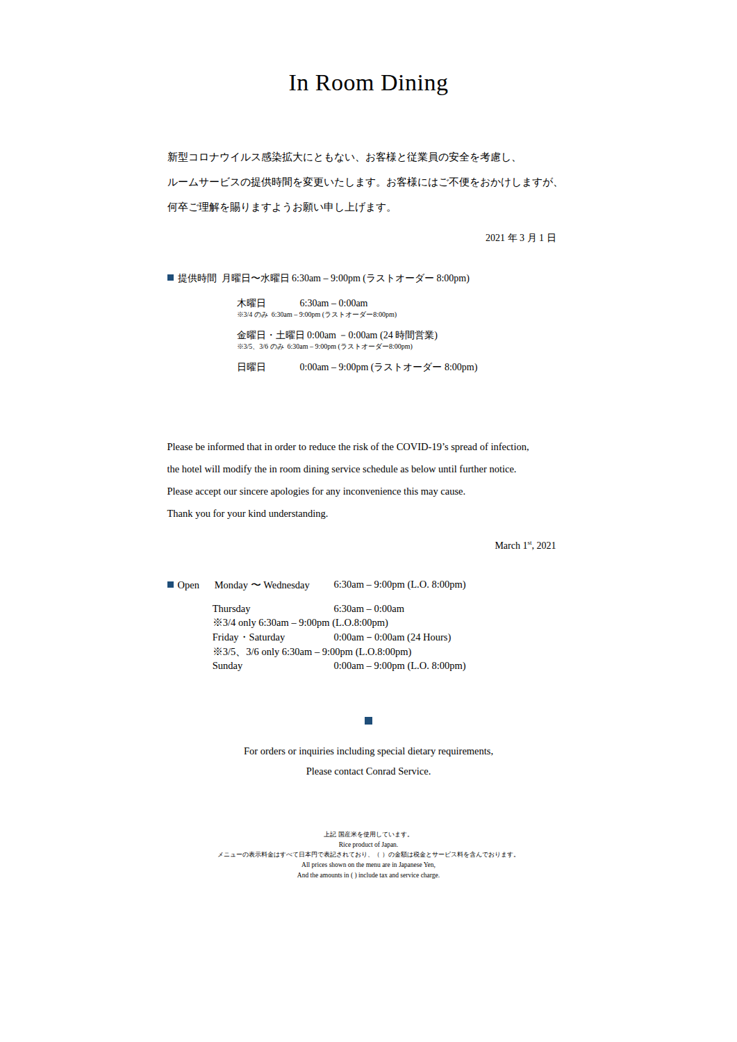In Room Dining
新型コロナウイルス感染拡大にともない、お客様と従業員の安全を考慮し、
ルームサービスの提供時間を変更いたします。お客様にはご不便をおかけしますが、
何卒ご理解を賜りますようお願い申し上げます。
2021 年 3 月 1 日
提供時間 月曜日〜水曜日 6:30am – 9:00pm (ラストオーダー 8:00pm)
木曜日 6:30am – 0:00am
※3/4 のみ 6:30am – 9:00pm (ラストオーダー8:00pm)
金曜日・土曜日 0:00am －0:00am (24 時間営業)
※3/5、3/6 のみ 6:30am – 9:00pm (ラストオーダー8:00pm)
日曜日 0:00am – 9:00pm (ラストオーダー 8:00pm)
Please be informed that in order to reduce the risk of the COVID-19’s spread of infection,
the hotel will modify the in room dining service schedule as below until further notice.
Please accept our sincere apologies for any inconvenience this may cause.
Thank you for your kind understanding.
March 1st, 2021
| Open Monday 〜 Wednesday | 6:30am – 9:00pm (L.O. 8:00pm) |
| Thursday | 6:30am – 0:00am |
| ※3/4 only 6:30am – 9:00pm (L.O.8:00pm) |
| Friday・Saturday | 0:00am－0:00am (24 Hours) |
| ※3/5、3/6 only 6:30am – 9:00pm (L.O.8:00pm) |
| Sunday | 0:00am – 9:00pm (L.O. 8:00pm) |
For orders or inquiries including special dietary requirements,
Please contact Conrad Service.
上記 国産米を使用しています。
Rice product of Japan.
メニューの表示料金はすべて日本円で表記されており、（ ）の金額は税金とサービス料を含んでおります。
All prices shown on the menu are in Japanese Yen,
And the amounts in ( ) include tax and service charge.